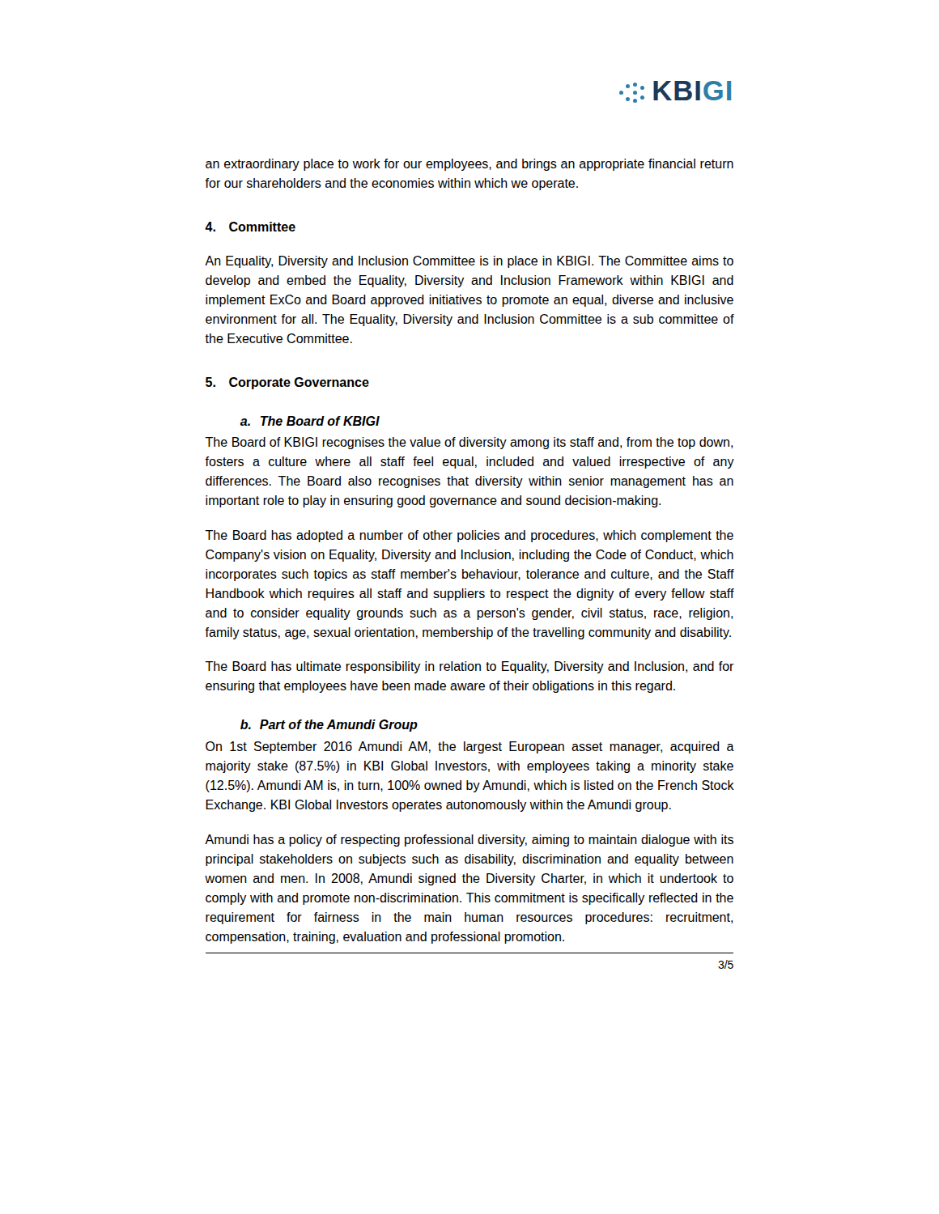KBIGI
an extraordinary place to work for our employees, and brings an appropriate financial return for our shareholders and the economies within which we operate.
4. Committee
An Equality, Diversity and Inclusion Committee is in place in KBIGI. The Committee aims to develop and embed the Equality, Diversity and Inclusion Framework within KBIGI and implement ExCo and Board approved initiatives to promote an equal, diverse and inclusive environment for all. The Equality, Diversity and Inclusion Committee is a sub committee of the Executive Committee.
5. Corporate Governance
a. The Board of KBIGI
The Board of KBIGI recognises the value of diversity among its staff and, from the top down, fosters a culture where all staff feel equal, included and valued irrespective of any differences. The Board also recognises that diversity within senior management has an important role to play in ensuring good governance and sound decision-making.
The Board has adopted a number of other policies and procedures, which complement the Company's vision on Equality, Diversity and Inclusion, including the Code of Conduct, which incorporates such topics as staff member's behaviour, tolerance and culture, and the Staff Handbook which requires all staff and suppliers to respect the dignity of every fellow staff and to consider equality grounds such as a person's gender, civil status, race, religion, family status, age, sexual orientation, membership of the travelling community and disability.
The Board has ultimate responsibility in relation to Equality, Diversity and Inclusion, and for ensuring that employees have been made aware of their obligations in this regard.
b. Part of the Amundi Group
On 1st September 2016 Amundi AM, the largest European asset manager, acquired a majority stake (87.5%) in KBI Global Investors, with employees taking a minority stake (12.5%). Amundi AM is, in turn, 100% owned by Amundi, which is listed on the French Stock Exchange. KBI Global Investors operates autonomously within the Amundi group.
Amundi has a policy of respecting professional diversity, aiming to maintain dialogue with its principal stakeholders on subjects such as disability, discrimination and equality between women and men. In 2008, Amundi signed the Diversity Charter, in which it undertook to comply with and promote non-discrimination. This commitment is specifically reflected in the requirement for fairness in the main human resources procedures: recruitment, compensation, training, evaluation and professional promotion.
3/5